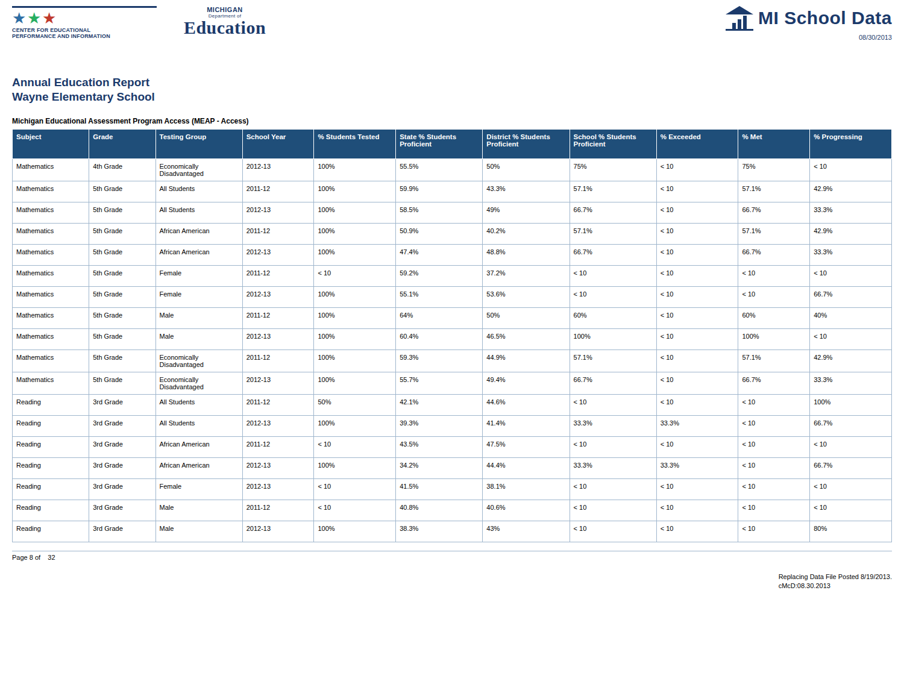★★★
CENTER FOR EDUCATIONAL
PERFORMANCE AND INFORMATION
MICHIGAN
Department of
Education
MI School Data
08/30/2013
Annual Education Report
Wayne Elementary School
Michigan Educational Assessment Program Access (MEAP - Access)
| Subject | Grade | Testing Group | School Year | % Students Tested | State % Students Proficient | District % Students Proficient | School % Students Proficient | % Exceeded | % Met | % Progressing |
| --- | --- | --- | --- | --- | --- | --- | --- | --- | --- | --- |
| Mathematics | 4th Grade | Economically Disadvantaged | 2012-13 | 100% | 55.5% | 50% | 75% | < 10 | 75% | < 10 |
| Mathematics | 5th Grade | All Students | 2011-12 | 100% | 59.9% | 43.3% | 57.1% | < 10 | 57.1% | 42.9% |
| Mathematics | 5th Grade | All Students | 2012-13 | 100% | 58.5% | 49% | 66.7% | < 10 | 66.7% | 33.3% |
| Mathematics | 5th Grade | African American | 2011-12 | 100% | 50.9% | 40.2% | 57.1% | < 10 | 57.1% | 42.9% |
| Mathematics | 5th Grade | African American | 2012-13 | 100% | 47.4% | 48.8% | 66.7% | < 10 | 66.7% | 33.3% |
| Mathematics | 5th Grade | Female | 2011-12 | < 10 | 59.2% | 37.2% | < 10 | < 10 | < 10 | < 10 |
| Mathematics | 5th Grade | Female | 2012-13 | 100% | 55.1% | 53.6% | < 10 | < 10 | < 10 | 66.7% |
| Mathematics | 5th Grade | Male | 2011-12 | 100% | 64% | 50% | 60% | < 10 | 60% | 40% |
| Mathematics | 5th Grade | Male | 2012-13 | 100% | 60.4% | 46.5% | 100% | < 10 | 100% | < 10 |
| Mathematics | 5th Grade | Economically Disadvantaged | 2011-12 | 100% | 59.3% | 44.9% | 57.1% | < 10 | 57.1% | 42.9% |
| Mathematics | 5th Grade | Economically Disadvantaged | 2012-13 | 100% | 55.7% | 49.4% | 66.7% | < 10 | 66.7% | 33.3% |
| Reading | 3rd Grade | All Students | 2011-12 | 50% | 42.1% | 44.6% | < 10 | < 10 | < 10 | 100% |
| Reading | 3rd Grade | All Students | 2012-13 | 100% | 39.3% | 41.4% | 33.3% | 33.3% | < 10 | 66.7% |
| Reading | 3rd Grade | African American | 2011-12 | < 10 | 43.5% | 47.5% | < 10 | < 10 | < 10 | < 10 |
| Reading | 3rd Grade | African American | 2012-13 | 100% | 34.2% | 44.4% | 33.3% | 33.3% | < 10 | 66.7% |
| Reading | 3rd Grade | Female | 2012-13 | < 10 | 41.5% | 38.1% | < 10 | < 10 | < 10 | < 10 |
| Reading | 3rd Grade | Male | 2011-12 | < 10 | 40.8% | 40.6% | < 10 | < 10 | < 10 | < 10 |
| Reading | 3rd Grade | Male | 2012-13 | 100% | 38.3% | 43% | < 10 | < 10 | < 10 | 80% |
Page 8 of 32
Replacing Data File Posted 8/19/2013.
cMcD:08.30.2013